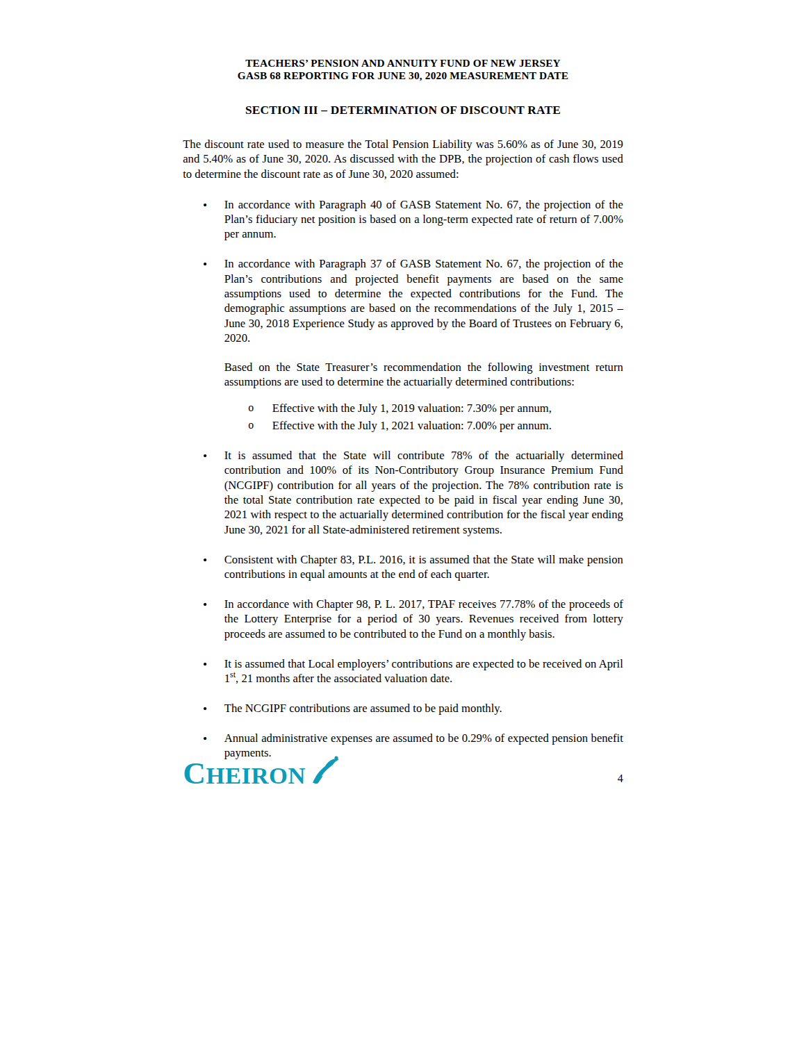TEACHERS’ PENSION AND ANNUITY FUND OF NEW JERSEY GASB 68 REPORTING FOR JUNE 30, 2020 MEASUREMENT DATE
SECTION III – DETERMINATION OF DISCOUNT RATE
The discount rate used to measure the Total Pension Liability was 5.60% as of June 30, 2019 and 5.40% as of June 30, 2020. As discussed with the DPB, the projection of cash flows used to determine the discount rate as of June 30, 2020 assumed:
In accordance with Paragraph 40 of GASB Statement No. 67, the projection of the Plan’s fiduciary net position is based on a long-term expected rate of return of 7.00% per annum.
In accordance with Paragraph 37 of GASB Statement No. 67, the projection of the Plan’s contributions and projected benefit payments are based on the same assumptions used to determine the expected contributions for the Fund. The demographic assumptions are based on the recommendations of the July 1, 2015 – June 30, 2018 Experience Study as approved by the Board of Trustees on February 6, 2020.
Based on the State Treasurer’s recommendation the following investment return assumptions are used to determine the actuarially determined contributions:
Effective with the July 1, 2019 valuation: 7.30% per annum,
Effective with the July 1, 2021 valuation: 7.00% per annum.
It is assumed that the State will contribute 78% of the actuarially determined contribution and 100% of its Non-Contributory Group Insurance Premium Fund (NCGIPF) contribution for all years of the projection. The 78% contribution rate is the total State contribution rate expected to be paid in fiscal year ending June 30, 2021 with respect to the actuarially determined contribution for the fiscal year ending June 30, 2021 for all State-administered retirement systems.
Consistent with Chapter 83, P.L. 2016, it is assumed that the State will make pension contributions in equal amounts at the end of each quarter.
In accordance with Chapter 98, P. L. 2017, TPAF receives 77.78% of the proceeds of the Lottery Enterprise for a period of 30 years. Revenues received from lottery proceeds are assumed to be contributed to the Fund on a monthly basis.
It is assumed that Local employers’ contributions are expected to be received on April 1st, 21 months after the associated valuation date.
The NCGIPF contributions are assumed to be paid monthly.
Annual administrative expenses are assumed to be 0.29% of expected pension benefit payments.
CHEIRON
4